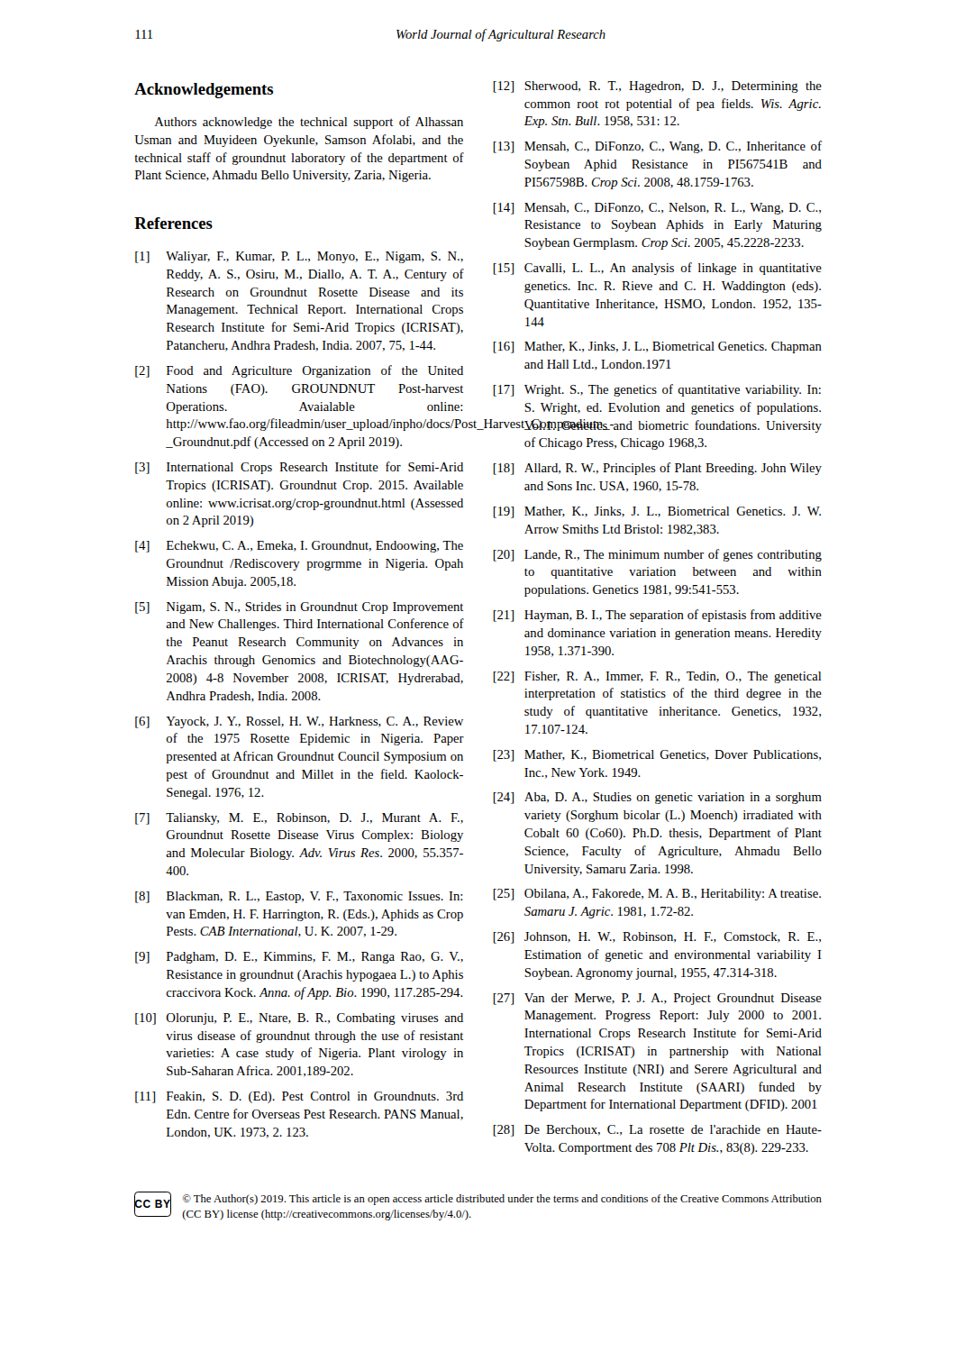111 World Journal of Agricultural Research
Acknowledgements
Authors acknowledge the technical support of Alhassan Usman and Muyideen Oyekunle, Samson Afolabi, and the technical staff of groundnut laboratory of the department of Plant Science, Ahmadu Bello University, Zaria, Nigeria.
References
[1] Waliyar, F., Kumar, P. L., Monyo, E., Nigam, S. N., Reddy, A. S., Osiru, M., Diallo, A. T. A., Century of Research on Groundnut Rosette Disease and its Management. Technical Report. International Crops Research Institute for Semi-Arid Tropics (ICRISAT), Patancheru, Andhra Pradesh, India. 2007, 75, 1-44.
[2] Food and Agriculture Organization of the United Nations (FAO). GROUNDNUT Post-harvest Operations. Avaialable online: http://www.fao.org/fileadmin/user_upload/inpho/docs/Post_Harvest_Compendium_-_Groundnut.pdf (Accessed on 2 April 2019).
[3] International Crops Research Institute for Semi-Arid Tropics (ICRISAT). Groundnut Crop. 2015. Available online: www.icrisat.org/crop-groundnut.html (Assessed on 2 April 2019)
[4] Echekwu, C. A., Emeka, I. Groundnut, Endoowing, The Groundnut /Rediscovery progrmme in Nigeria. Opah Mission Abuja. 2005,18.
[5] Nigam, S. N., Strides in Groundnut Crop Improvement and New Challenges. Third International Conference of the Peanut Research Community on Advances in Arachis through Genomics and Biotechnology(AAG-2008) 4-8 November 2008, ICRISAT, Hydrerabad, Andhra Pradesh, India. 2008.
[6] Yayock, J. Y., Rossel, H. W., Harkness, C. A., Review of the 1975 Rosette Epidemic in Nigeria. Paper presented at African Groundnut Council Symposium on pest of Groundnut and Millet in the field. Kaolock-Senegal. 1976, 12.
[7] Taliansky, M. E., Robinson, D. J., Murant A. F., Groundnut Rosette Disease Virus Complex: Biology and Molecular Biology. Adv. Virus Res. 2000, 55.357-400.
[8] Blackman, R. L., Eastop, V. F., Taxonomic Issues. In: van Emden, H. F. Harrington, R. (Eds.), Aphids as Crop Pests. CAB International, U. K. 2007, 1-29.
[9] Padgham, D. E., Kimmins, F. M., Ranga Rao, G. V., Resistance in groundnut (Arachis hypogaea L.) to Aphis craccivora Kock. Anna. of App. Bio. 1990, 117.285-294.
[10] Olorunju, P. E., Ntare, B. R., Combating viruses and virus disease of groundnut through the use of resistant varieties: A case study of Nigeria. Plant virology in Sub-Saharan Africa. 2001,189-202.
[11] Feakin, S. D. (Ed). Pest Control in Groundnuts. 3rd Edn. Centre for Overseas Pest Research. PANS Manual, London, UK. 1973, 2. 123.
[12] Sherwood, R. T., Hagedron, D. J., Determining the common root rot potential of pea fields. Wis. Agric. Exp. Stn. Bull. 1958, 531: 12.
[13] Mensah, C., DiFonzo, C., Wang, D. C., Inheritance of Soybean Aphid Resistance in PI567541B and PI567598B. Crop Sci. 2008, 48.1759-1763.
[14] Mensah, C., DiFonzo, C., Nelson, R. L., Wang, D. C., Resistance to Soybean Aphids in Early Maturing Soybean Germplasm. Crop Sci. 2005, 45.2228-2233.
[15] Cavalli, L. L., An analysis of linkage in quantitative genetics. Inc. R. Rieve and C. H. Waddington (eds). Quantitative Inheritance, HSMO, London. 1952, 135-144
[16] Mather, K., Jinks, J. L., Biometrical Genetics. Chapman and Hall Ltd., London.1971
[17] Wright. S., The genetics of quantitative variability. In: S. Wright, ed. Evolution and genetics of populations. Vol.1. Genetics and biometric foundations. University of Chicago Press, Chicago 1968,3.
[18] Allard, R. W., Principles of Plant Breeding. John Wiley and Sons Inc. USA, 1960, 15-78.
[19] Mather, K., Jinks, J. L., Biometrical Genetics. J. W. Arrow Smiths Ltd Bristol: 1982,383.
[20] Lande, R., The minimum number of genes contributing to quantitative variation between and within populations. Genetics 1981, 99:541-553.
[21] Hayman, B. I., The separation of epistasis from additive and dominance variation in generation means. Heredity 1958, 1.371-390.
[22] Fisher, R. A., Immer, F. R., Tedin, O., The genetical interpretation of statistics of the third degree in the study of quantitative inheritance. Genetics, 1932, 17.107-124.
[23] Mather, K., Biometrical Genetics, Dover Publications, Inc., New York. 1949.
[24] Aba, D. A., Studies on genetic variation in a sorghum variety (Sorghum bicolar (L.) Moench) irradiated with Cobalt 60 (Co60). Ph.D. thesis, Department of Plant Science, Faculty of Agriculture, Ahmadu Bello University, Samaru Zaria. 1998.
[25] Obilana, A., Fakorede, M. A. B., Heritability: A treatise. Samaru J. Agric. 1981, 1.72-82.
[26] Johnson, H. W., Robinson, H. F., Comstock, R. E., Estimation of genetic and environmental variability I Soybean. Agronomy journal, 1955, 47.314-318.
[27] Van der Merwe, P. J. A., Project Groundnut Disease Management. Progress Report: July 2000 to 2001. International Crops Research Institute for Semi-Arid Tropics (ICRISAT) in partnership with National Resources Institute (NRI) and Serere Agricultural and Animal Research Institute (SAARI) funded by Department for International Department (DFID). 2001
[28] De Berchoux, C., La rosette de l'arachide en Haute-Volta. Comportment des 708 Plt Dis., 83(8). 229-233.
CC BY
© The Author(s) 2019. This article is an open access article distributed under the terms and conditions of the Creative Commons Attribution (CC BY) license (http://creativecommons.org/licenses/by/4.0/).